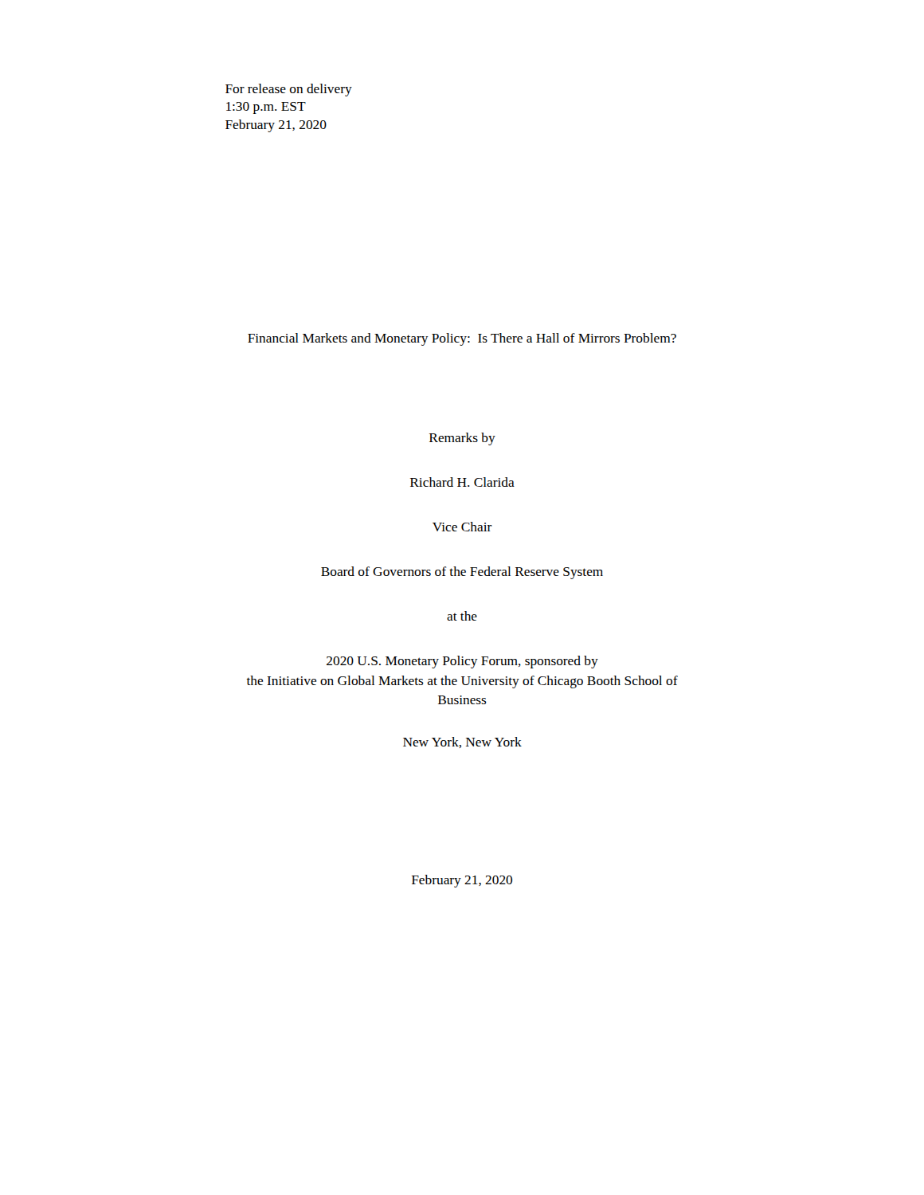For release on delivery
1:30 p.m. EST
February 21, 2020
Financial Markets and Monetary Policy: Is There a Hall of Mirrors Problem?
Remarks by
Richard H. Clarida
Vice Chair
Board of Governors of the Federal Reserve System
at the
2020 U.S. Monetary Policy Forum, sponsored by
the Initiative on Global Markets at the University of Chicago Booth School of Business
New York, New York
February 21, 2020